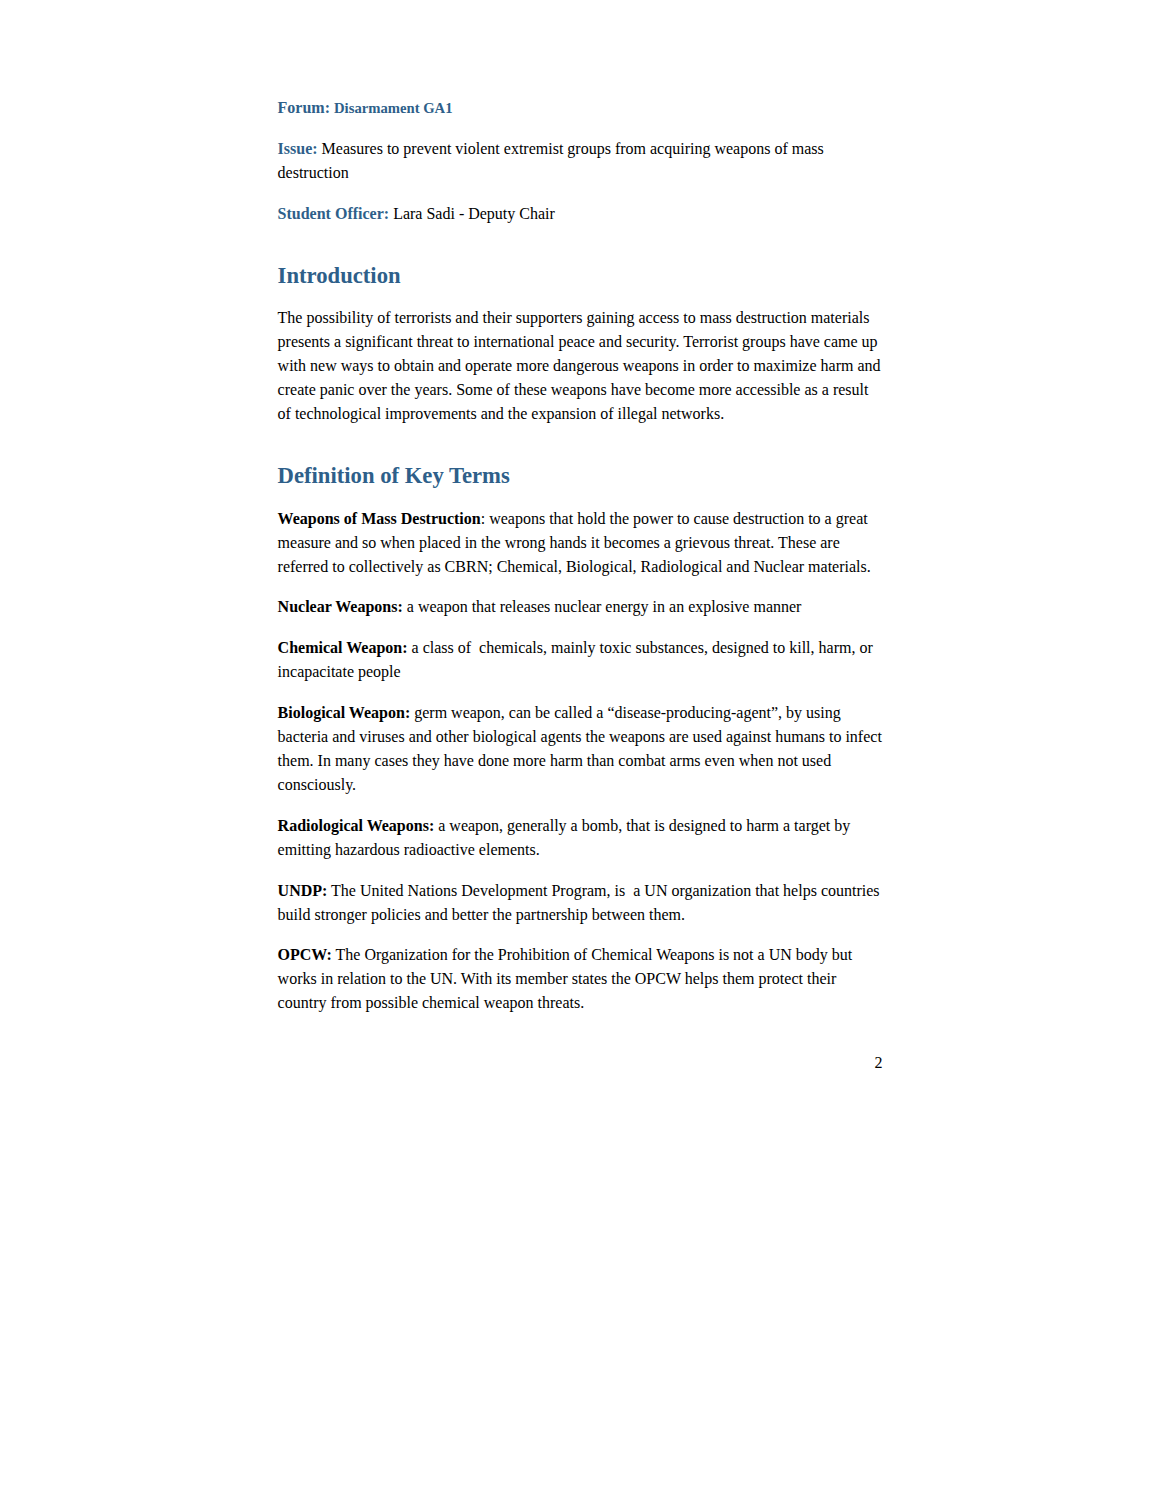Forum: Disarmament GA1
Issue: Measures to prevent violent extremist groups from acquiring weapons of mass destruction
Student Officer: Lara Sadi - Deputy Chair
Introduction
The possibility of terrorists and their supporters gaining access to mass destruction materials presents a significant threat to international peace and security. Terrorist groups have came up with new ways to obtain and operate more dangerous weapons in order to maximize harm and create panic over the years. Some of these weapons have become more accessible as a result of technological improvements and the expansion of illegal networks.
Definition of Key Terms
Weapons of Mass Destruction: weapons that hold the power to cause destruction to a great measure and so when placed in the wrong hands it becomes a grievous threat. These are referred to collectively as CBRN; Chemical, Biological, Radiological and Nuclear materials.
Nuclear Weapons: a weapon that releases nuclear energy in an explosive manner
Chemical Weapon: a class of chemicals, mainly toxic substances, designed to kill, harm, or incapacitate people
Biological Weapon: germ weapon, can be called a “disease-producing-agent”, by using bacteria and viruses and other biological agents the weapons are used against humans to infect them. In many cases they have done more harm than combat arms even when not used consciously.
Radiological Weapons: a weapon, generally a bomb, that is designed to harm a target by emitting hazardous radioactive elements.
UNDP: The United Nations Development Program, is a UN organization that helps countries build stronger policies and better the partnership between them.
OPCW: The Organization for the Prohibition of Chemical Weapons is not a UN body but works in relation to the UN. With its member states the OPCW helps them protect their country from possible chemical weapon threats.
2